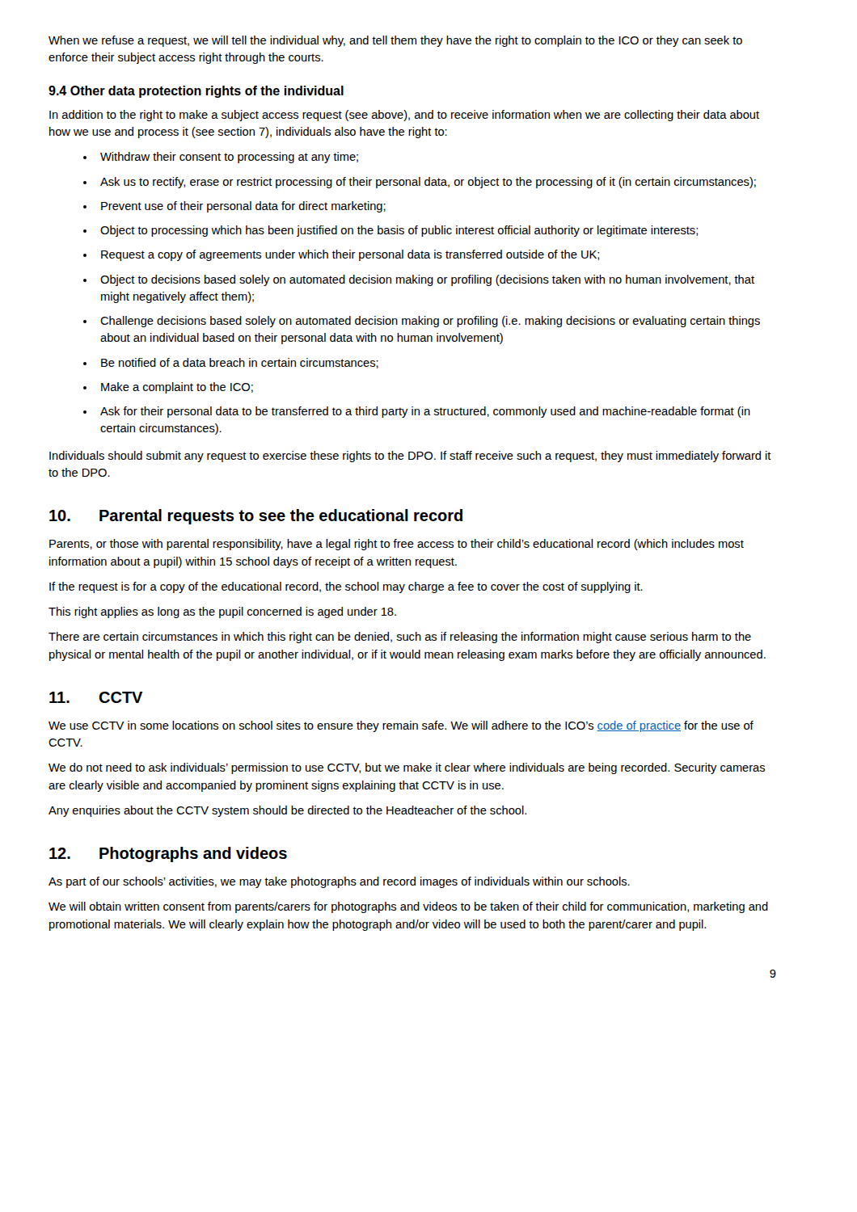When we refuse a request, we will tell the individual why, and tell them they have the right to complain to the ICO or they can seek to enforce their subject access right through the courts.
9.4 Other data protection rights of the individual
In addition to the right to make a subject access request (see above), and to receive information when we are collecting their data about how we use and process it (see section 7), individuals also have the right to:
Withdraw their consent to processing at any time;
Ask us to rectify, erase or restrict processing of their personal data, or object to the processing of it (in certain circumstances);
Prevent use of their personal data for direct marketing;
Object to processing which has been justified on the basis of public interest official authority or legitimate interests;
Request a copy of agreements under which their personal data is transferred outside of the UK;
Object to decisions based solely on automated decision making or profiling (decisions taken with no human involvement, that might negatively affect them);
Challenge decisions based solely on automated decision making or profiling (i.e. making decisions or evaluating certain things about an individual based on their personal data with no human involvement)
Be notified of a data breach in certain circumstances;
Make a complaint to the ICO;
Ask for their personal data to be transferred to a third party in a structured, commonly used and machine-readable format (in certain circumstances).
Individuals should submit any request to exercise these rights to the DPO. If staff receive such a request, they must immediately forward it to the DPO.
10. Parental requests to see the educational record
Parents, or those with parental responsibility, have a legal right to free access to their child’s educational record (which includes most information about a pupil) within 15 school days of receipt of a written request.
If the request is for a copy of the educational record, the school may charge a fee to cover the cost of supplying it.
This right applies as long as the pupil concerned is aged under 18.
There are certain circumstances in which this right can be denied, such as if releasing the information might cause serious harm to the physical or mental health of the pupil or another individual, or if it would mean releasing exam marks before they are officially announced.
11. CCTV
We use CCTV in some locations on school sites to ensure they remain safe. We will adhere to the ICO’s code of practice for the use of CCTV.
We do not need to ask individuals’ permission to use CCTV, but we make it clear where individuals are being recorded. Security cameras are clearly visible and accompanied by prominent signs explaining that CCTV is in use.
Any enquiries about the CCTV system should be directed to the Headteacher of the school.
12. Photographs and videos
As part of our schools’ activities, we may take photographs and record images of individuals within our schools.
We will obtain written consent from parents/carers for photographs and videos to be taken of their child for communication, marketing and promotional materials. We will clearly explain how the photograph and/or video will be used to both the parent/carer and pupil.
9